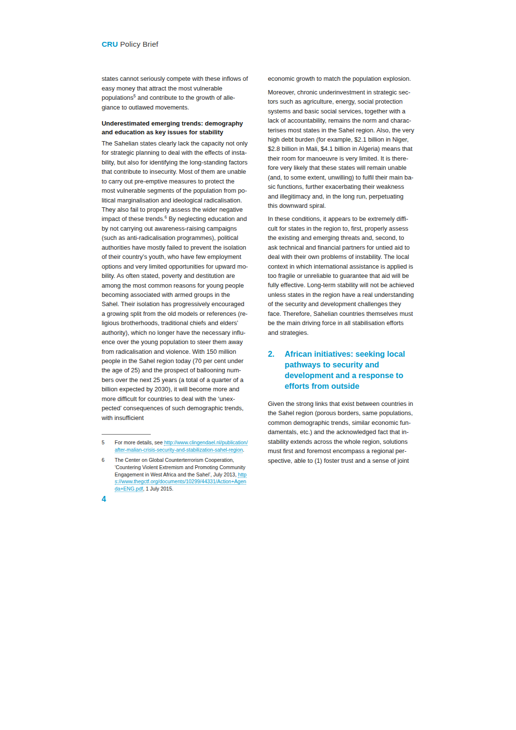CRU Policy Brief
states cannot seriously compete with these inflows of easy money that attract the most vulnerable populations5 and contribute to the growth of allegiance to outlawed movements.
Underestimated emerging trends: demography and education as key issues for stability
The Sahelian states clearly lack the capacity not only for strategic planning to deal with the effects of instability, but also for identifying the long-standing factors that contribute to insecurity. Most of them are unable to carry out pre-emptive measures to protect the most vulnerable segments of the population from political marginalisation and ideological radicalisation. They also fail to properly assess the wider negative impact of these trends.6 By neglecting education and by not carrying out awareness-raising campaigns (such as anti-radicalisation programmes), political authorities have mostly failed to prevent the isolation of their country’s youth, who have few employment options and very limited opportunities for upward mobility. As often stated, poverty and destitution are among the most common reasons for young people becoming associated with armed groups in the Sahel. Their isolation has progressively encouraged a growing split from the old models or references (religious brotherhoods, traditional chiefs and elders’ authority), which no longer have the necessary influence over the young population to steer them away from radicalisation and violence. With 150 million people in the Sahel region today (70 per cent under the age of 25) and the prospect of ballooning numbers over the next 25 years (a total of a quarter of a billion expected by 2030), it will become more and more difficult for countries to deal with the ‘unexpected’ consequences of such demographic trends, with insufficient
5
For more details, see http://www.clingendael.nl/publication/after-malian-crisis-security-and-stabilization-sahel-region.
6
The Center on Global Counterterrorism Cooperation, ‘Countering Violent Extremism and Promoting Community Engagement in West Africa and the Sahel’, July 2013, https://www.thegctf.org/documents/10299/44331/Action+Agenda+ENG.pdf, 1 July 2015.
economic growth to match the population explosion.
Moreover, chronic underinvestment in strategic sectors such as agriculture, energy, social protection systems and basic social services, together with a lack of accountability, remains the norm and characterises most states in the Sahel region. Also, the very high debt burden (for example, $2.1 billion in Niger, $2.8 billion in Mali, $4.1 billion in Algeria) means that their room for manoeuvre is very limited. It is therefore very likely that these states will remain unable (and, to some extent, unwilling) to fulfil their main basic functions, further exacerbating their weakness and illegitimacy and, in the long run, perpetuating this downward spiral.
In these conditions, it appears to be extremely difficult for states in the region to, first, properly assess the existing and emerging threats and, second, to ask technical and financial partners for untied aid to deal with their own problems of instability. The local context in which international assistance is applied is too fragile or unreliable to guarantee that aid will be fully effective. Long-term stability will not be achieved unless states in the region have a real understanding of the security and development challenges they face. Therefore, Sahelian countries themselves must be the main driving force in all stabilisation efforts and strategies.
2. African initiatives: seeking local pathways to security and development and a response to efforts from outside
Given the strong links that exist between countries in the Sahel region (porous borders, same populations, common demographic trends, similar economic fundamentals, etc.) and the acknowledged fact that instability extends across the whole region, solutions must first and foremost encompass a regional perspective, able to (1) foster trust and a sense of joint
4